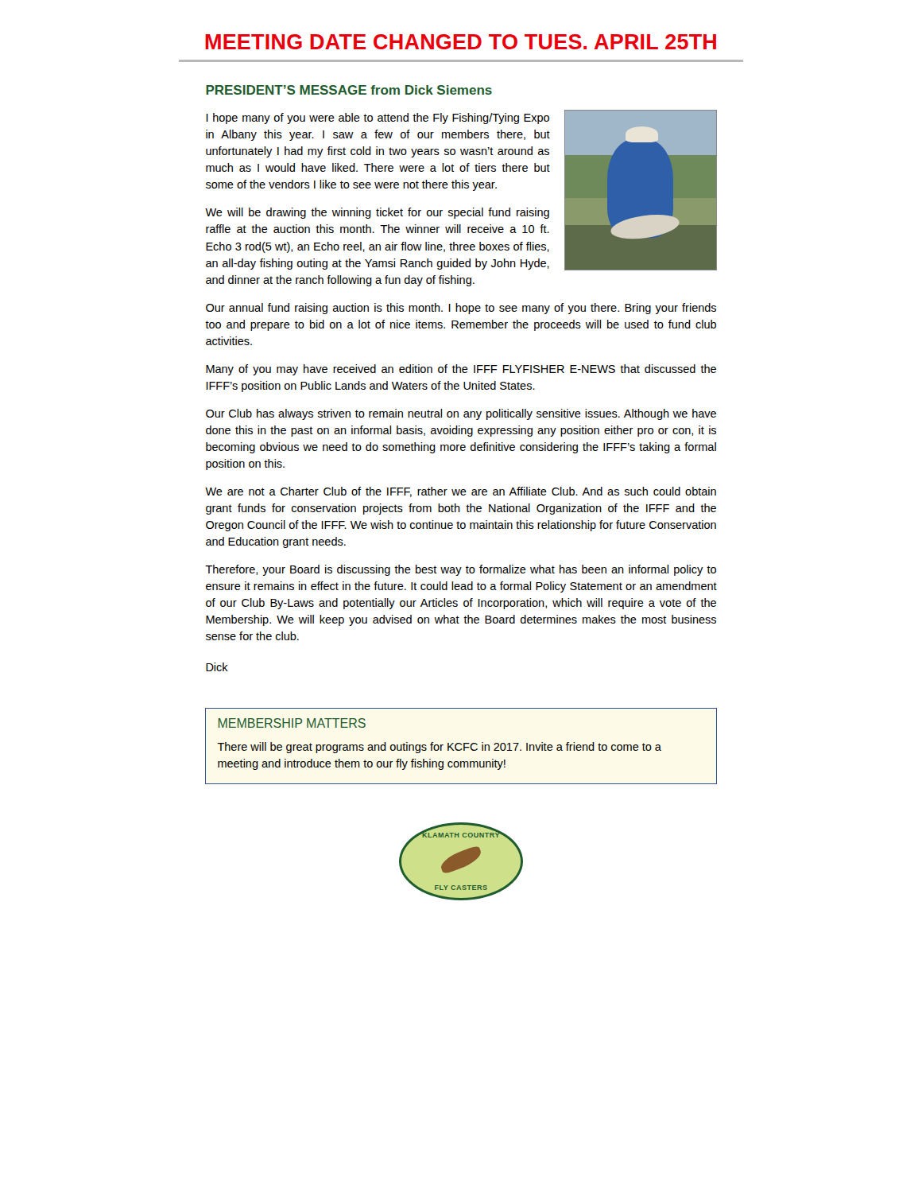MEETING DATE CHANGED TO TUES. APRIL 25TH
PRESIDENT’S MESSAGE from Dick Siemens
I hope many of you were able to attend the Fly Fishing/Tying Expo in Albany this year. I saw a few of our members there, but unfortunately I had my first cold in two years so wasn’t around as much as I would have liked. There were a lot of tiers there but some of the vendors I like to see were not there this year.
We will be drawing the winning ticket for our special fund raising raffle at the auction this month. The winner will receive a 10 ft. Echo 3 rod(5 wt), an Echo reel, an air flow line, three boxes of flies, an all-day fishing outing at the Yamsi Ranch guided by John Hyde, and dinner at the ranch following a fun day of fishing.
Our annual fund raising auction is this month. I hope to see many of you there. Bring your friends too and prepare to bid on a lot of nice items. Remember the proceeds will be used to fund club activities.
Many of you may have received an edition of the IFFF FLYFISHER E-NEWS that discussed the IFFF’s position on Public Lands and Waters of the United States.
Our Club has always striven to remain neutral on any politically sensitive issues. Although we have done this in the past on an informal basis, avoiding expressing any position either pro or con, it is becoming obvious we need to do something more definitive considering the IFFF’s taking a formal position on this.
We are not a Charter Club of the IFFF, rather we are an Affiliate Club. And as such could obtain grant funds for conservation projects from both the National Organization of the IFFF and the Oregon Council of the IFFF. We wish to continue to maintain this relationship for future Conservation and Education grant needs.
Therefore, your Board is discussing the best way to formalize what has been an informal policy to ensure it remains in effect in the future. It could lead to a formal Policy Statement or an amendment of our Club By-Laws and potentially our Articles of Incorporation, which will require a vote of the Membership. We will keep you advised on what the Board determines makes the most business sense for the club.
Dick
MEMBERSHIP MATTERS
There will be great programs and outings for KCFC in 2017. Invite a friend to come to a meeting and introduce them to our fly fishing community!
KLAMATH COUNTRY
FLY CASTERS